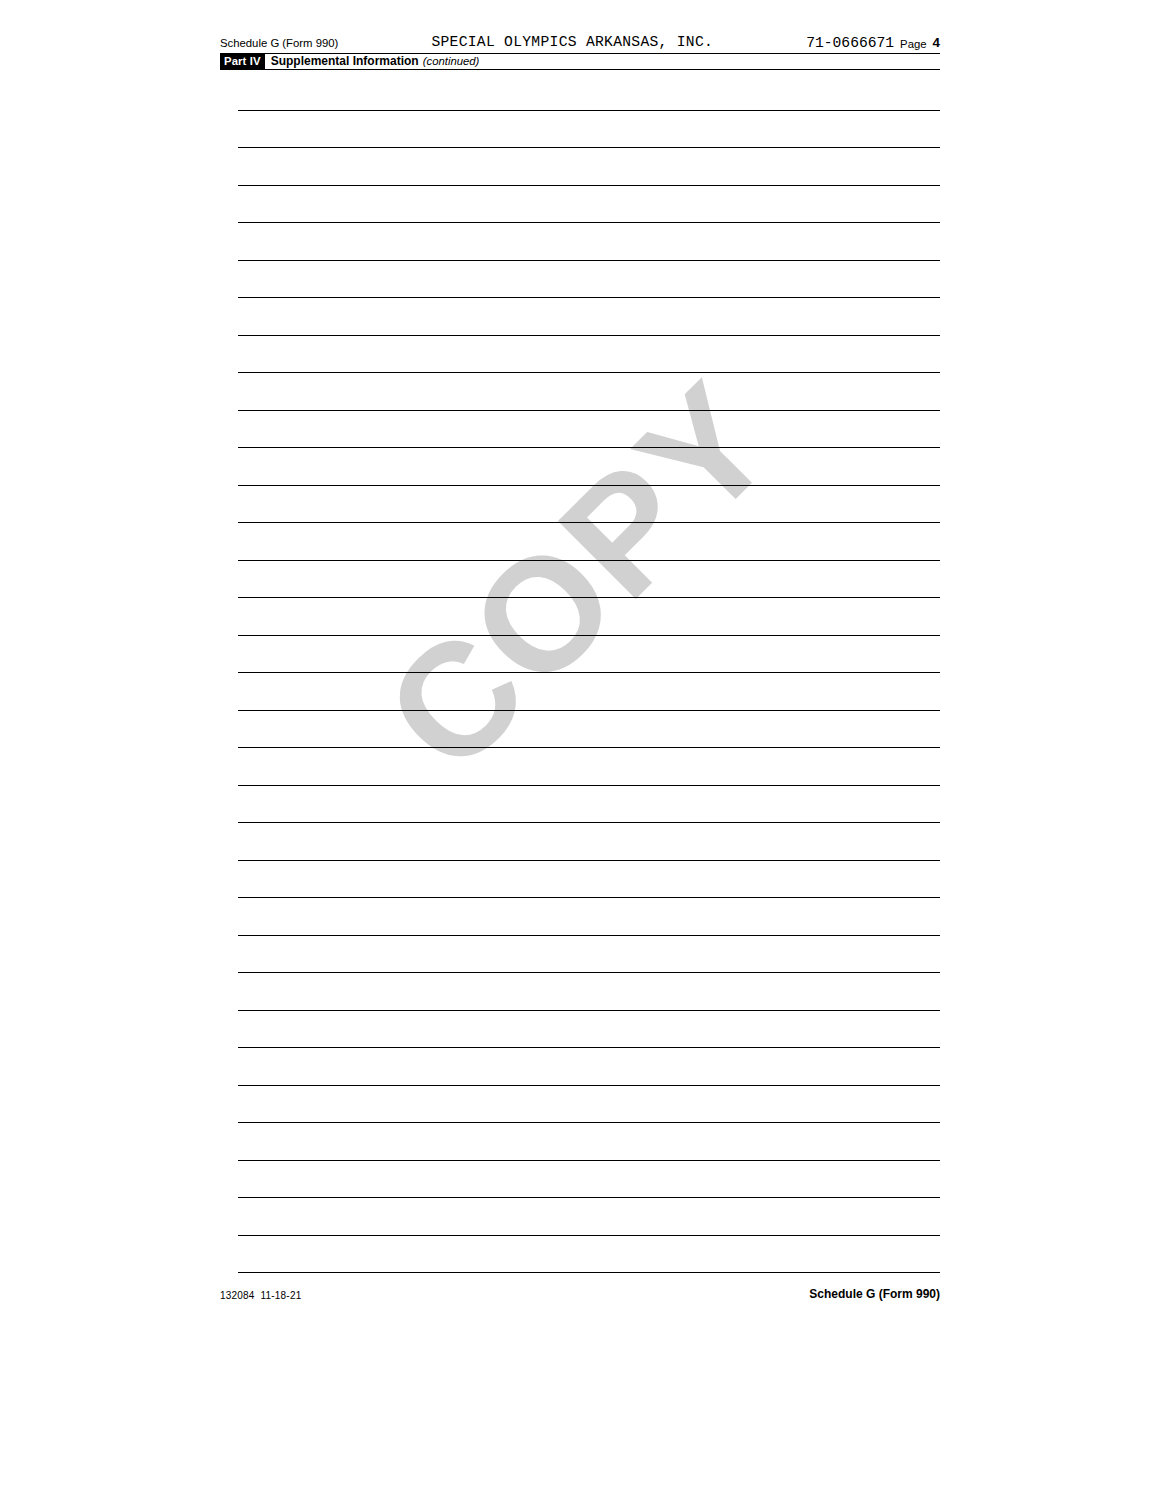Schedule G (Form 990)
SPECIAL OLYMPICS ARKANSAS, INC.
71-0666671 Page 4
Part IV
Supplemental Information (continued)
COPY
132084 11-18-21
Schedule G (Form 990)